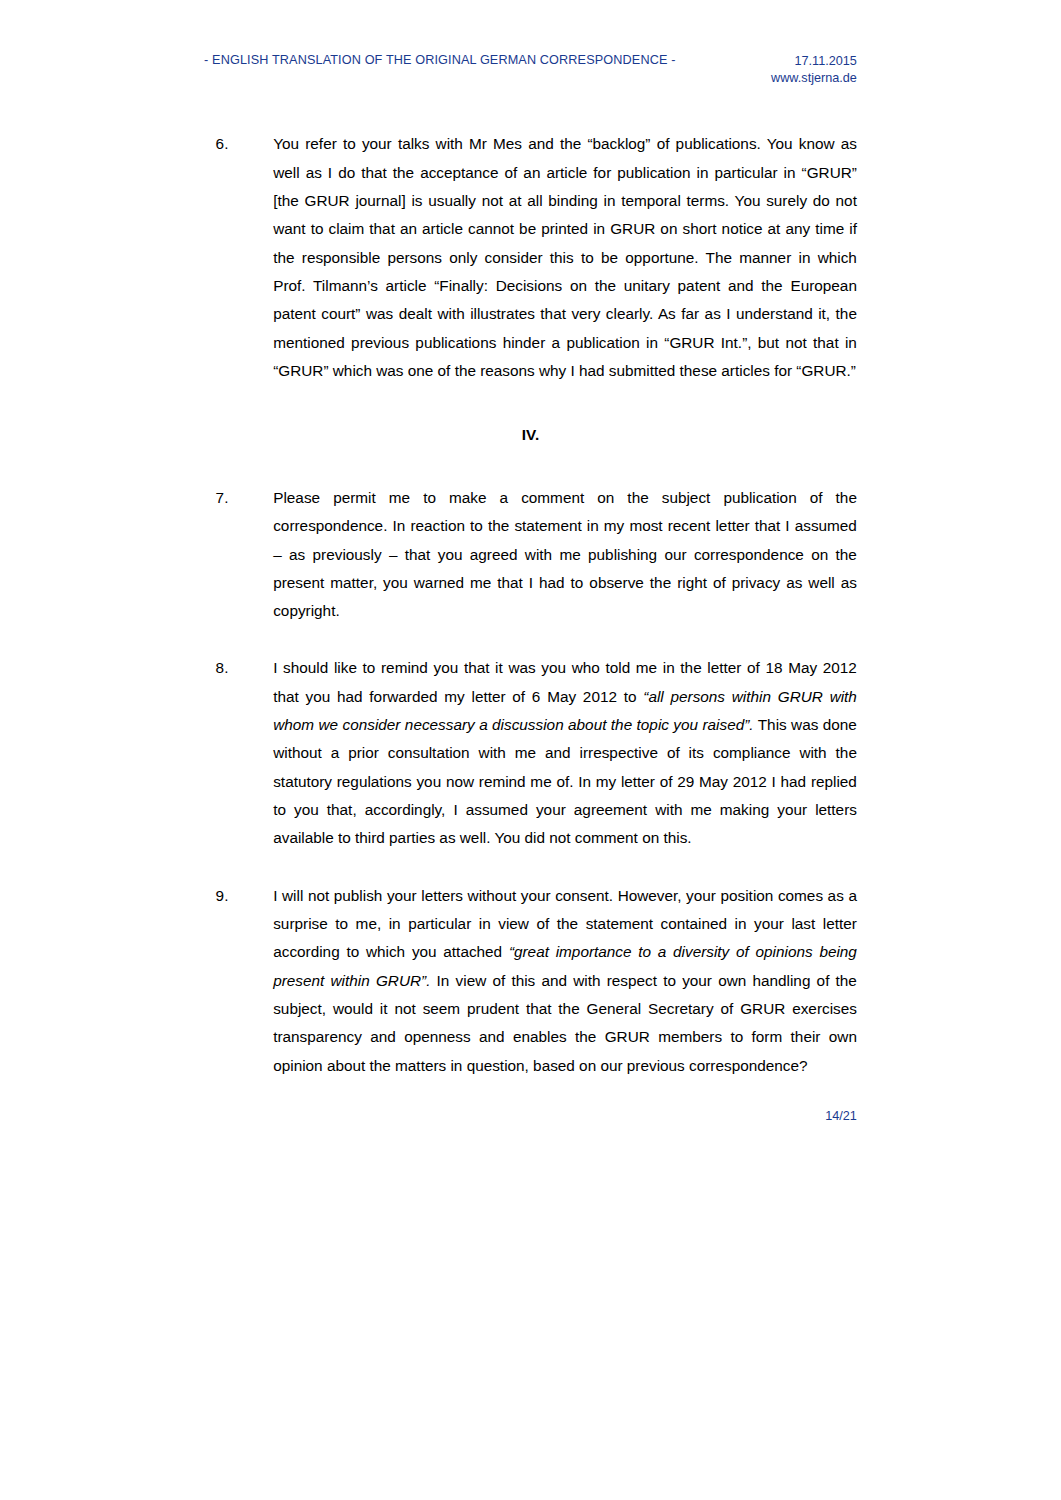- ENGLISH TRANSLATION OF THE ORIGINAL GERMAN CORRESPONDENCE -
17.11.2015
www.stjerna.de
6. You refer to your talks with Mr Mes and the “backlog” of publications. You know as well as I do that the acceptance of an article for publication in particular in “GRUR” [the GRUR journal] is usually not at all binding in temporal terms. You surely do not want to claim that an article cannot be printed in GRUR on short notice at any time if the responsible persons only consider this to be opportune. The manner in which Prof. Tilmann’s article “Finally: Decisions on the unitary patent and the European patent court” was dealt with illustrates that very clearly. As far as I understand it, the mentioned previous publications hinder a publication in “GRUR Int.”, but not that in “GRUR” which was one of the reasons why I had submitted these articles for “GRUR.”
IV.
7. Please permit me to make a comment on the subject publication of the correspondence. In reaction to the statement in my most recent letter that I assumed – as previously – that you agreed with me publishing our correspondence on the present matter, you warned me that I had to observe the right of privacy as well as copyright.
8. I should like to remind you that it was you who told me in the letter of 18 May 2012 that you had forwarded my letter of 6 May 2012 to “all persons within GRUR with whom we consider necessary a discussion about the topic you raised”. This was done without a prior consultation with me and irrespective of its compliance with the statutory regulations you now remind me of. In my letter of 29 May 2012 I had replied to you that, accordingly, I assumed your agreement with me making your letters available to third parties as well. You did not comment on this.
9. I will not publish your letters without your consent. However, your position comes as a surprise to me, in particular in view of the statement contained in your last letter according to which you attached “great importance to a diversity of opinions being present within GRUR”. In view of this and with respect to your own handling of the subject, would it not seem prudent that the General Secretary of GRUR exercises transparency and openness and enables the GRUR members to form their own opinion about the matters in question, based on our previous correspondence?
14/21